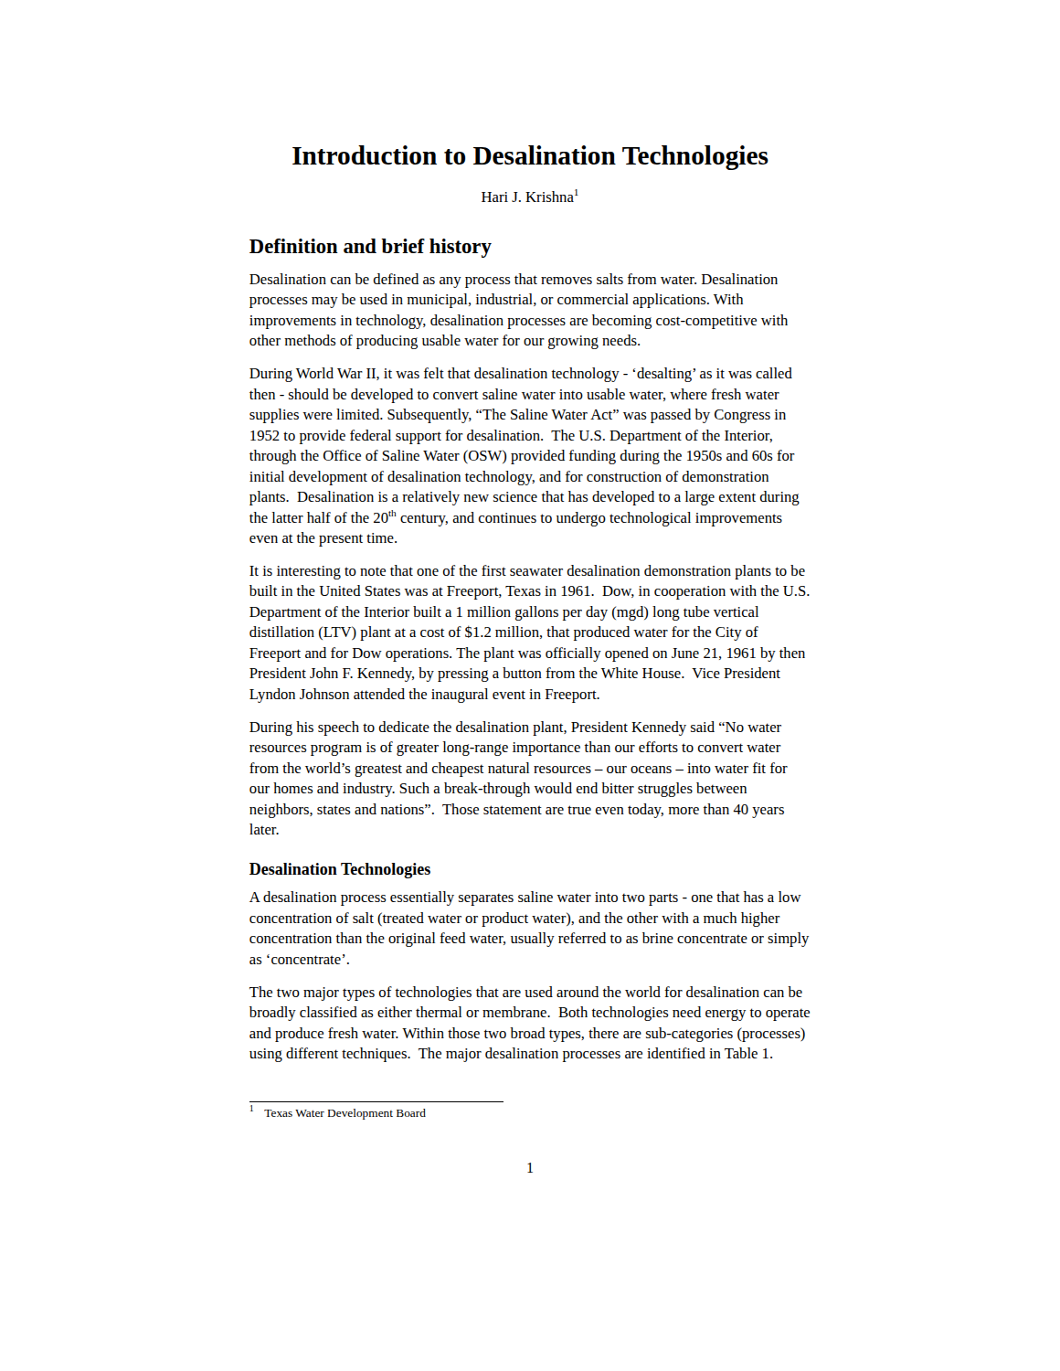Introduction to Desalination Technologies
Hari J. Krishna1
Definition and brief history
Desalination can be defined as any process that removes salts from water. Desalination processes may be used in municipal, industrial, or commercial applications. With improvements in technology, desalination processes are becoming cost-competitive with other methods of producing usable water for our growing needs.
During World War II, it was felt that desalination technology - ‘desalting’ as it was called then - should be developed to convert saline water into usable water, where fresh water supplies were limited. Subsequently, “The Saline Water Act” was passed by Congress in 1952 to provide federal support for desalination. The U.S. Department of the Interior, through the Office of Saline Water (OSW) provided funding during the 1950s and 60s for initial development of desalination technology, and for construction of demonstration plants. Desalination is a relatively new science that has developed to a large extent during the latter half of the 20th century, and continues to undergo technological improvements even at the present time.
It is interesting to note that one of the first seawater desalination demonstration plants to be built in the United States was at Freeport, Texas in 1961. Dow, in cooperation with the U.S. Department of the Interior built a 1 million gallons per day (mgd) long tube vertical distillation (LTV) plant at a cost of $1.2 million, that produced water for the City of Freeport and for Dow operations. The plant was officially opened on June 21, 1961 by then President John F. Kennedy, by pressing a button from the White House. Vice President Lyndon Johnson attended the inaugural event in Freeport.
During his speech to dedicate the desalination plant, President Kennedy said “No water resources program is of greater long-range importance than our efforts to convert water from the world’s greatest and cheapest natural resources – our oceans – into water fit for our homes and industry. Such a break-through would end bitter struggles between neighbors, states and nations”. Those statement are true even today, more than 40 years later.
Desalination Technologies
A desalination process essentially separates saline water into two parts - one that has a low concentration of salt (treated water or product water), and the other with a much higher concentration than the original feed water, usually referred to as brine concentrate or simply as ‘concentrate’.
The two major types of technologies that are used around the world for desalination can be broadly classified as either thermal or membrane. Both technologies need energy to operate and produce fresh water. Within those two broad types, there are sub-categories (processes) using different techniques. The major desalination processes are identified in Table 1.
1Texas Water Development Board
1